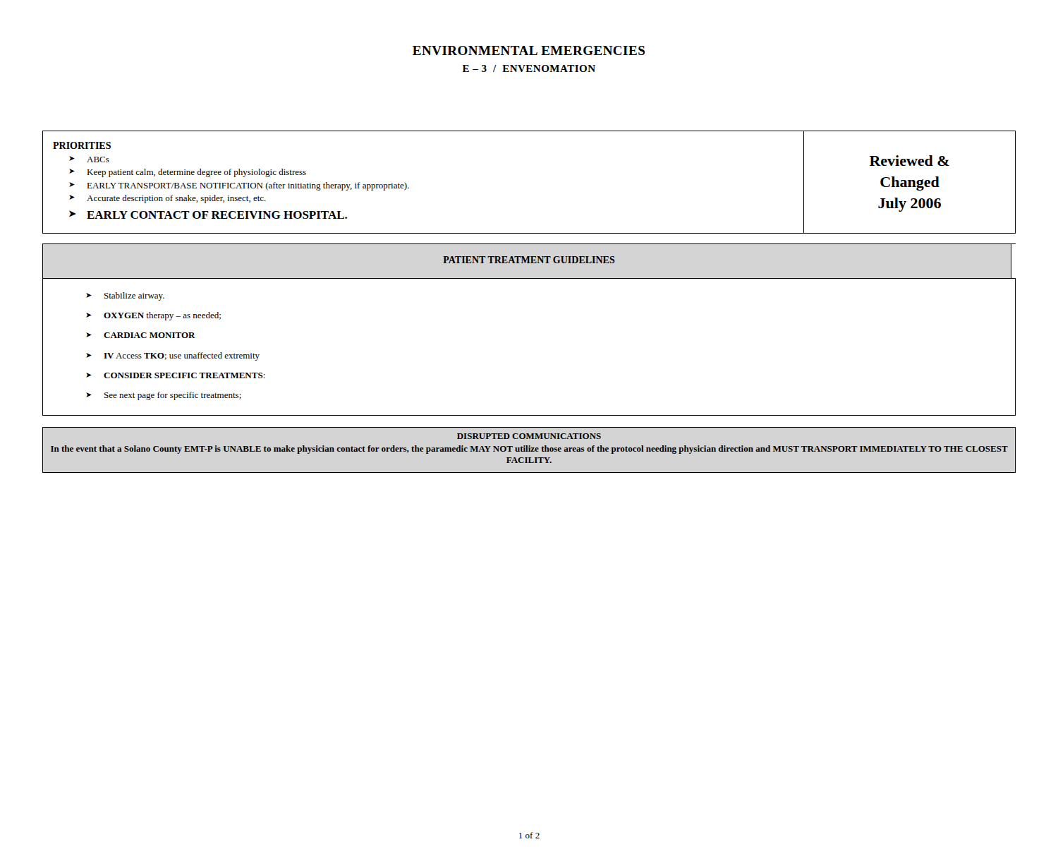ENVIRONMENTAL EMERGENCIES
E – 3 / ENVENOMATION
PRIORITIES
ABCs
Keep patient calm, determine degree of physiologic distress
EARLY TRANSPORT/BASE NOTIFICATION (after initiating therapy, if appropriate).
Accurate description of snake, spider, insect, etc.
EARLY CONTACT OF RECEIVING HOSPITAL.
Reviewed &
Changed
July 2006
PATIENT TREATMENT GUIDELINES
Stabilize airway.
OXYGEN therapy – as needed;
CARDIAC MONITOR
IV Access TKO; use unaffected extremity
CONSIDER SPECIFIC TREATMENTS:
See next page for specific treatments;
DISRUPTED COMMUNICATIONS
In the event that a Solano County EMT-P is UNABLE to make physician contact for orders, the paramedic MAY NOT utilize those areas of the protocol needing physician direction and MUST TRANSPORT IMMEDIATELY TO THE CLOSEST FACILITY.
1 of 2